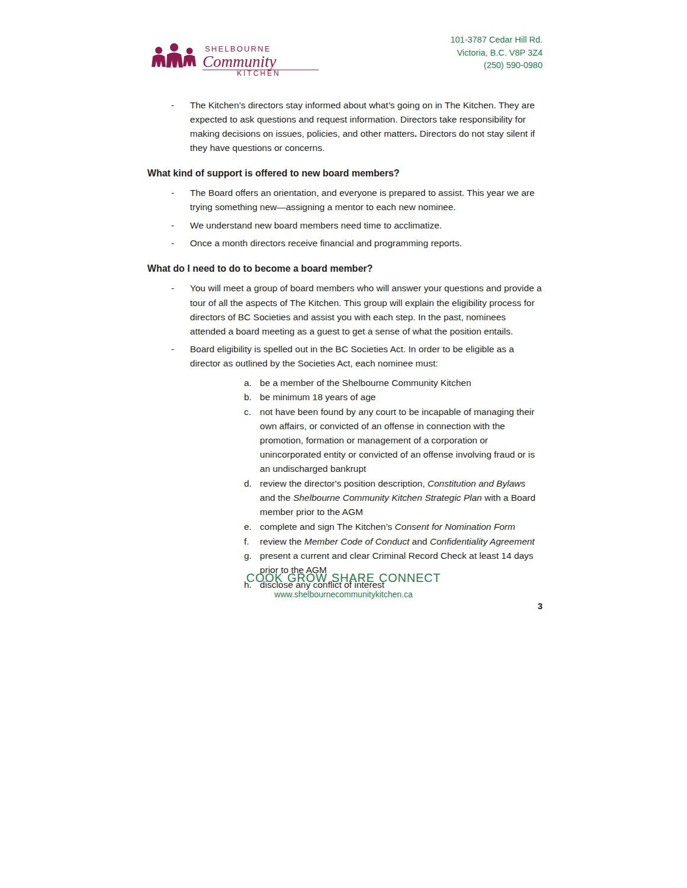SHELBOURNE Community KITCHEN
101-3787 Cedar Hill Rd.
Victoria, B.C. V8P 3Z4
(250) 590-0980
The Kitchen’s directors stay informed about what’s going on in The Kitchen. They are expected to ask questions and request information. Directors take responsibility for making decisions on issues, policies, and other matters. Directors do not stay silent if they have questions or concerns.
What kind of support is offered to new board members?
The Board offers an orientation, and everyone is prepared to assist. This year we are trying something new—assigning a mentor to each new nominee.
We understand new board members need time to acclimatize.
Once a month directors receive financial and programming reports.
What do I need to do to become a board member?
You will meet a group of board members who will answer your questions and provide a tour of all the aspects of The Kitchen. This group will explain the eligibility process for directors of BC Societies and assist you with each step. In the past, nominees attended a board meeting as a guest to get a sense of what the position entails.
Board eligibility is spelled out in the BC Societies Act. In order to be eligible as a director as outlined by the Societies Act, each nominee must:
be a member of the Shelbourne Community Kitchen
be minimum 18 years of age
not have been found by any court to be incapable of managing their own affairs, or convicted of an offense in connection with the promotion, formation or management of a corporation or unincorporated entity or convicted of an offense involving fraud or is an undischarged bankrupt
review the director's position description, Constitution and Bylaws and the Shelbourne Community Kitchen Strategic Plan with a Board member prior to the AGM
complete and sign The Kitchen’s Consent for Nomination Form
review the Member Code of Conduct and Confidentiality Agreement
present a current and clear Criminal Record Check at least 14 days prior to the AGM
disclose any conflict of interest
COOK GROW SHARE CONNECT
www.shelbournecommunitykitchen.ca
3